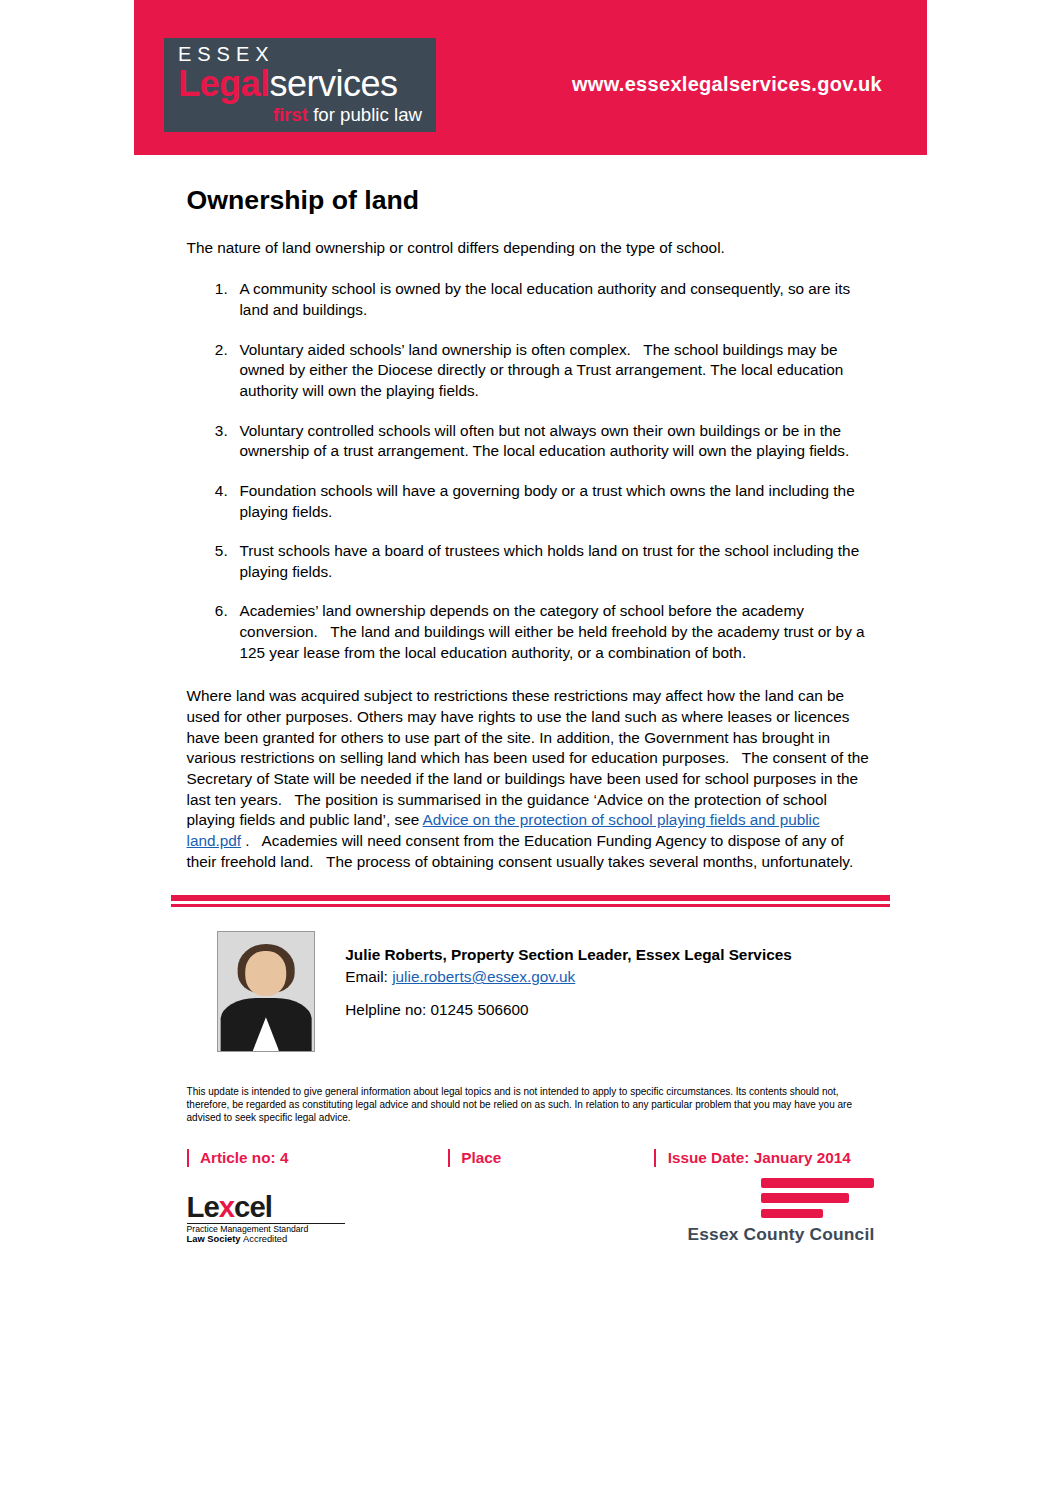ESSEX
Legal services
first for public law
www.essexlegalservices.gov.uk
Ownership of land
The nature of land ownership or control differs depending on the type of school.
A community school is owned by the local education authority and consequently, so are its land and buildings.
Voluntary aided schools’ land ownership is often complex. The school buildings may be owned by either the Diocese directly or through a Trust arrangement. The local education authority will own the playing fields.
Voluntary controlled schools will often but not always own their own buildings or be in the ownership of a trust arrangement. The local education authority will own the playing fields.
Foundation schools will have a governing body or a trust which owns the land including the playing fields.
Trust schools have a board of trustees which holds land on trust for the school including the playing fields.
Academies’ land ownership depends on the category of school before the academy conversion. The land and buildings will either be held freehold by the academy trust or by a 125 year lease from the local education authority, or a combination of both.
Where land was acquired subject to restrictions these restrictions may affect how the land can be used for other purposes. Others may have rights to use the land such as where leases or licences have been granted for others to use part of the site. In addition, the Government has brought in various restrictions on selling land which has been used for education purposes. The consent of the Secretary of State will be needed if the land or buildings have been used for school purposes in the last ten years. The position is summarised in the guidance ‘Advice on the protection of school playing fields and public land’, see Advice on the protection of school playing fields and public land.pdf . Academies will need consent from the Education Funding Agency to dispose of any of their freehold land. The process of obtaining consent usually takes several months, unfortunately.
Julie Roberts, Property Section Leader, Essex Legal Services
Email: julie.roberts@essex.gov.uk
Helpline no: 01245 506600
This update is intended to give general information about legal topics and is not intended to apply to specific circumstances. Its contents should not, therefore, be regarded as constituting legal advice and should not be relied on as such. In relation to any particular problem that you may have you are advised to seek specific legal advice.
Article no: 4 Place Issue Date: January 2014
Lexcel
Practice Management Standard
Law Society Accredited
Essex County Council